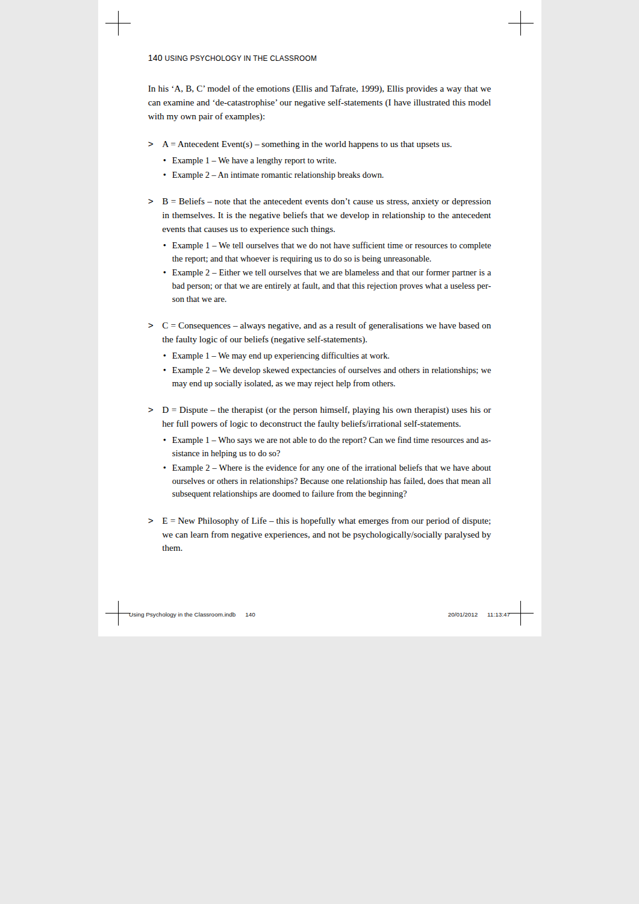140 Using Psychology in the Classroom
In his ‘A, B, C’ model of the emotions (Ellis and Tafrate, 1999), Ellis provides a way that we can examine and ‘de-catastrophise’ our negative self-statements (I have illustrated this model with my own pair of examples):
A = Antecedent Event(s) – something in the world happens to us that upsets us.
Example 1 – We have a lengthy report to write.
Example 2 – An intimate romantic relationship breaks down.
B = Beliefs – note that the antecedent events don’t cause us stress, anxiety or depression in themselves. It is the negative beliefs that we develop in relationship to the antecedent events that causes us to experience such things.
Example 1 – We tell ourselves that we do not have sufficient time or resources to complete the report; and that whoever is requiring us to do so is being unreasonable.
Example 2 – Either we tell ourselves that we are blameless and that our former partner is a bad person; or that we are entirely at fault, and that this rejection proves what a useless person that we are.
C = Consequences – always negative, and as a result of generalisations we have based on the faulty logic of our beliefs (negative self-statements).
Example 1 – We may end up experiencing difficulties at work.
Example 2 – We develop skewed expectancies of ourselves and others in relationships; we may end up socially isolated, as we may reject help from others.
D = Dispute – the therapist (or the person himself, playing his own therapist) uses his or her full powers of logic to deconstruct the faulty beliefs/irrational self-statements.
Example 1 – Who says we are not able to do the report? Can we find time resources and assistance in helping us to do so?
Example 2 – Where is the evidence for any one of the irrational beliefs that we have about ourselves or others in relationships? Because one relationship has failed, does that mean all subsequent relationships are doomed to failure from the beginning?
E = New Philosophy of Life – this is hopefully what emerges from our period of dispute; we can learn from negative experiences, and not be psychologically/socially paralysed by them.
Using Psychology in the Classroom.indb 140
20/01/201211:13:47